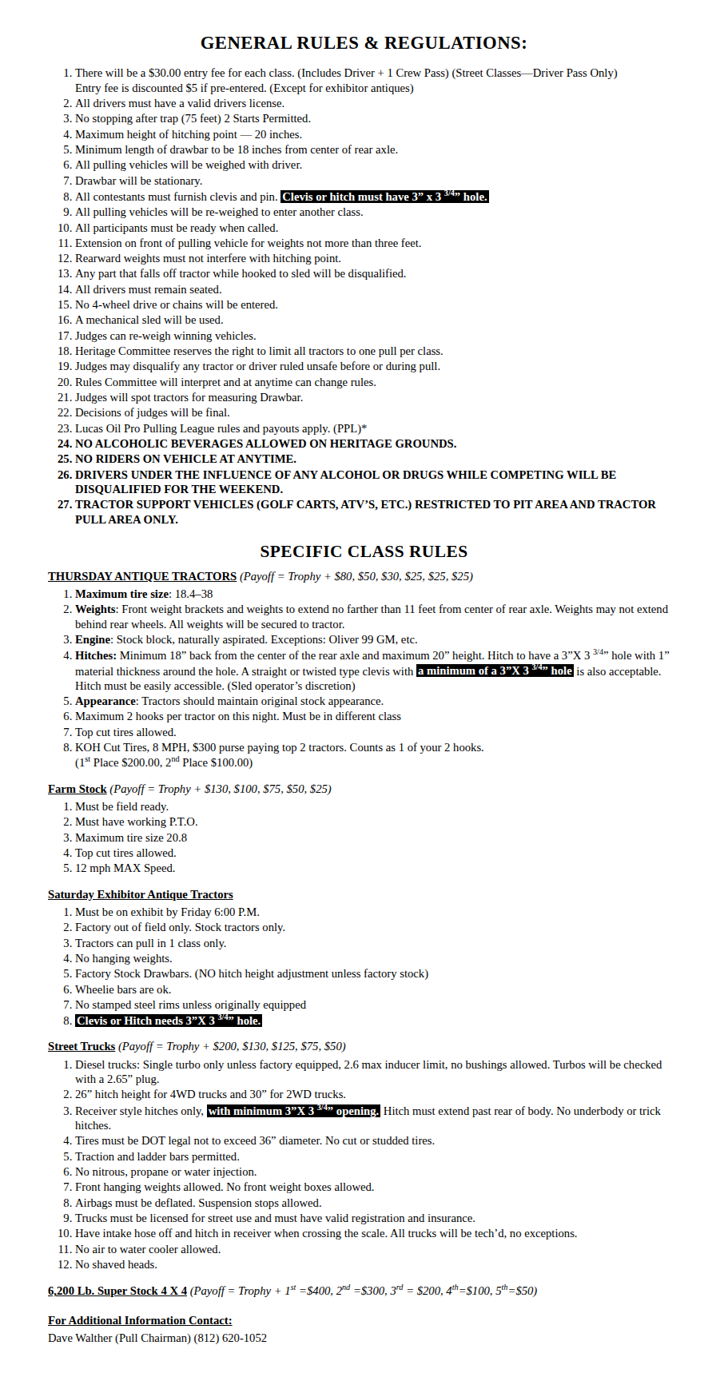GENERAL RULES & REGULATIONS:
There will be a $30.00 entry fee for each class. (Includes Driver + 1 Crew Pass) (Street Classes—Driver Pass Only)
Entry fee is discounted $5 if pre-entered. (Except for exhibitor antiques)
All drivers must have a valid drivers license.
No stopping after trap (75 feet) 2 Starts Permitted.
Maximum height of hitching point — 20 inches.
Minimum length of drawbar to be 18 inches from center of rear axle.
All pulling vehicles will be weighed with driver.
Drawbar will be stationary.
All contestants must furnish clevis and pin. Clevis or hitch must have 3” x 3 3/4” hole.
All pulling vehicles will be re-weighed to enter another class.
All participants must be ready when called.
Extension on front of pulling vehicle for weights not more than three feet.
Rearward weights must not interfere with hitching point.
Any part that falls off tractor while hooked to sled will be disqualified.
All drivers must remain seated.
No 4-wheel drive or chains will be entered.
A mechanical sled will be used.
Judges can re-weigh winning vehicles.
Heritage Committee reserves the right to limit all tractors to one pull per class.
Judges may disqualify any tractor or driver ruled unsafe before or during pull.
Rules Committee will interpret and at anytime can change rules.
Judges will spot tractors for measuring Drawbar.
Decisions of judges will be final.
Lucas Oil Pro Pulling League rules and payouts apply. (PPL)*
NO ALCOHOLIC BEVERAGES ALLOWED ON HERITAGE GROUNDS.
NO RIDERS ON VEHICLE AT ANYTIME.
DRIVERS UNDER THE INFLUENCE OF ANY ALCOHOL OR DRUGS WHILE COMPETING WILL BE DISQUALIFIED FOR THE WEEKEND.
TRACTOR SUPPORT VEHICLES (GOLF CARTS, ATV’S, ETC.) RESTRICTED TO PIT AREA AND TRACTOR PULL AREA ONLY.
SPECIFIC CLASS RULES
THURSDAY ANTIQUE TRACTORS (Payoff = Trophy + $80, $50, $30, $25, $25, $25)
Maximum tire size: 18.4–38
Weights: Front weight brackets and weights to extend no farther than 11 feet from center of rear axle. Weights may not extend behind rear wheels. All weights will be secured to tractor.
Engine: Stock block, naturally aspirated. Exceptions: Oliver 99 GM, etc.
Hitches: Minimum 18” back from the center of the rear axle and maximum 20” height. Hitch to have a 3”X 3 3/4” hole with 1” material thickness around the hole. A straight or twisted type clevis with a minimum of a 3”X 3 3/4” hole is also acceptable. Hitch must be easily accessible. (Sled operator’s discretion)
Appearance: Tractors should maintain original stock appearance.
Maximum 2 hooks per tractor on this night. Must be in different class
Top cut tires allowed.
KOH Cut Tires, 8 MPH, $300 purse paying top 2 tractors. Counts as 1 of your 2 hooks.
(1st Place $200.00, 2nd Place $100.00)
Farm Stock (Payoff = Trophy + $130, $100, $75, $50, $25)
Must be field ready.
Must have working P.T.O.
Maximum tire size 20.8
Top cut tires allowed.
12 mph MAX Speed.
Saturday Exhibitor Antique Tractors
Must be on exhibit by Friday 6:00 P.M.
Factory out of field only. Stock tractors only.
Tractors can pull in 1 class only.
No hanging weights.
Factory Stock Drawbars. (NO hitch height adjustment unless factory stock)
Wheelie bars are ok.
No stamped steel rims unless originally equipped
Clevis or Hitch needs 3”X 3 3/4” hole.
Street Trucks (Payoff = Trophy + $200, $130, $125, $75, $50)
Diesel trucks: Single turbo only unless factory equipped, 2.6 max inducer limit, no bushings allowed. Turbos will be checked with a 2.65” plug.
26” hitch height for 4WD trucks and 30” for 2WD trucks.
Receiver style hitches only, with minimum 3”X 3 3/4” opening. Hitch must extend past rear of body. No underbody or trick hitches.
Tires must be DOT legal not to exceed 36” diameter. No cut or studded tires.
Traction and ladder bars permitted.
No nitrous, propane or water injection.
Front hanging weights allowed. No front weight boxes allowed.
Airbags must be deflated. Suspension stops allowed.
Trucks must be licensed for street use and must have valid registration and insurance.
Have intake hose off and hitch in receiver when crossing the scale. All trucks will be tech’d, no exceptions.
No air to water cooler allowed.
No shaved heads.
6,200 Lb. Super Stock 4 X 4 (Payoff = Trophy + 1st =$400, 2nd =$300, 3rd = $200, 4th=$100, 5th=$50)
For Additional Information Contact:
Dave Walther (Pull Chairman) (812) 620-1052